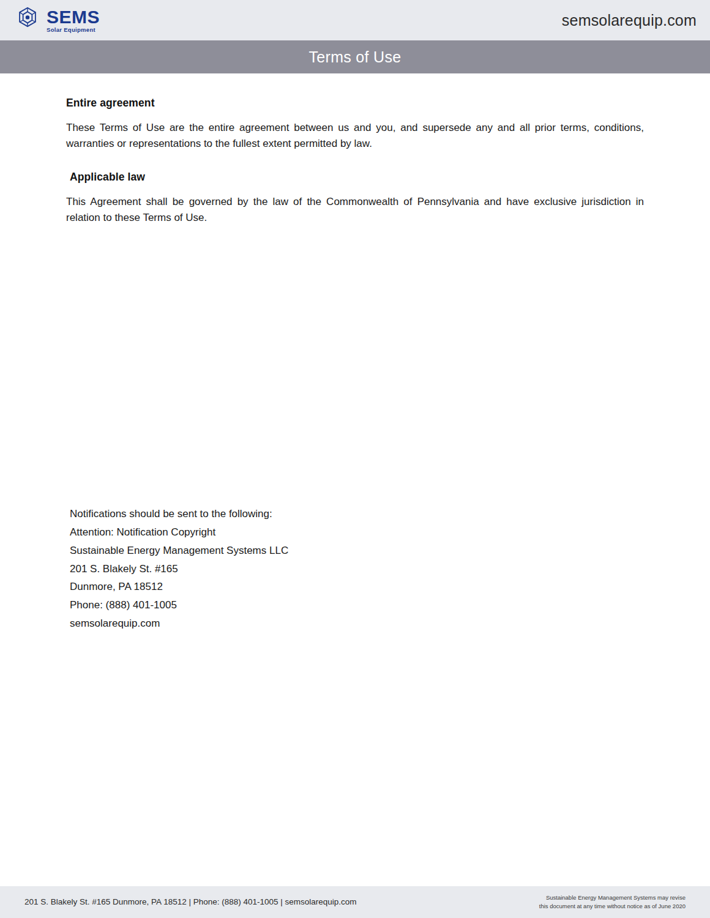SEMS Solar Equipment
semsolarequip.com
Terms of Use
Entire agreement
These Terms of Use are the entire agreement between us and you, and supersede any and all prior terms, conditions, warranties or representations to the fullest extent permitted by law.
Applicable law
This Agreement shall be governed by the law of the Commonwealth of Pennsylvania and have exclusive jurisdiction in relation to these Terms of Use.
Notifications should be sent to the following:
Attention: Notification Copyright
Sustainable Energy Management Systems LLC
201 S. Blakely St. #165
Dunmore, PA 18512
Phone: (888) 401-1005
semsolarequip.com
201 S. Blakely St. #165 Dunmore, PA 18512 | Phone: (888) 401-1005 | semsolarequip.com
Sustainable Energy Management Systems may revise
this document at any time without notice as of June 2020